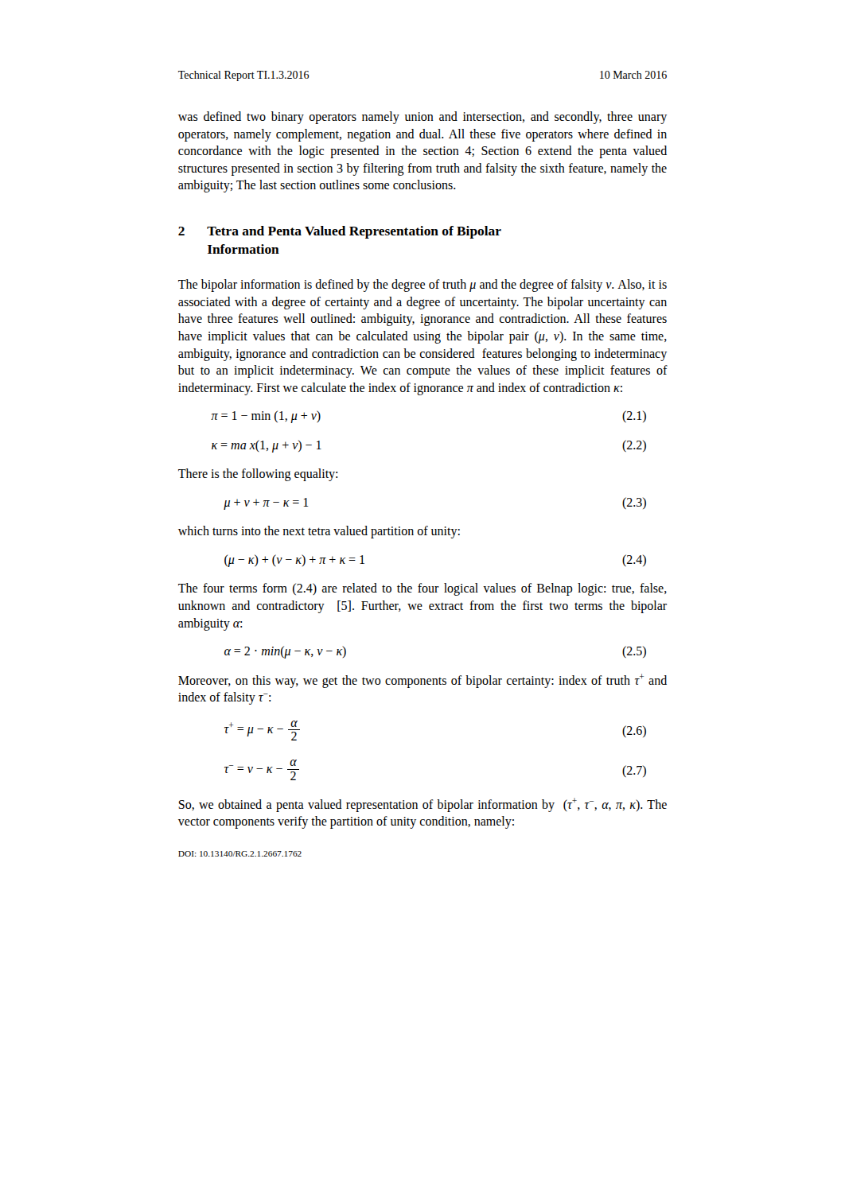Technical Report TI.1.3.2016 10 March 2016
was defined two binary operators namely union and intersection, and secondly, three unary operators, namely complement, negation and dual. All these five operators where defined in concordance with the logic presented in the section 4; Section 6 extend the penta valued structures presented in section 3 by filtering from truth and falsity the sixth feature, namely the ambiguity; The last section outlines some conclusions.
2 Tetra and Penta Valued Representation of Bipolar Information
The bipolar information is defined by the degree of truth μ and the degree of falsity ν. Also, it is associated with a degree of certainty and a degree of uncertainty. The bipolar uncertainty can have three features well outlined: ambiguity, ignorance and contradiction. All these features have implicit values that can be calculated using the bipolar pair (μ, ν). In the same time, ambiguity, ignorance and contradiction can be considered features belonging to indeterminacy but to an implicit indeterminacy. We can compute the values of these implicit features of indeterminacy. First we calculate the index of ignorance π and index of contradiction κ:
π = 1 − min (1, μ + ν)
(2.1)
κ = ma x(1, μ + ν) − 1
(2.2)
There is the following equality:
μ + ν + π − κ = 1
(2.3)
which turns into the next tetra valued partition of unity:
(μ − κ) + (ν − κ) + π + κ = 1
(2.4)
The four terms form (2.4) are related to the four logical values of Belnap logic: true, false, unknown and contradictory [5]. Further, we extract from the first two terms the bipolar ambiguity α:
α = 2 · min(μ − κ, ν − κ)
(2.5)
Moreover, on this way, we get the two components of bipolar certainty: index of truth τ+ and index of falsity τ−:
τ+ = μ − κ − α 2
(2.6)
τ− = ν − κ − α 2
(2.7)
So, we obtained a penta valued representation of bipolar information by (τ+, τ−, α, π, κ). The vector components verify the partition of unity condition, namely:
DOI: 10.13140/RG.2.1.2667.1762